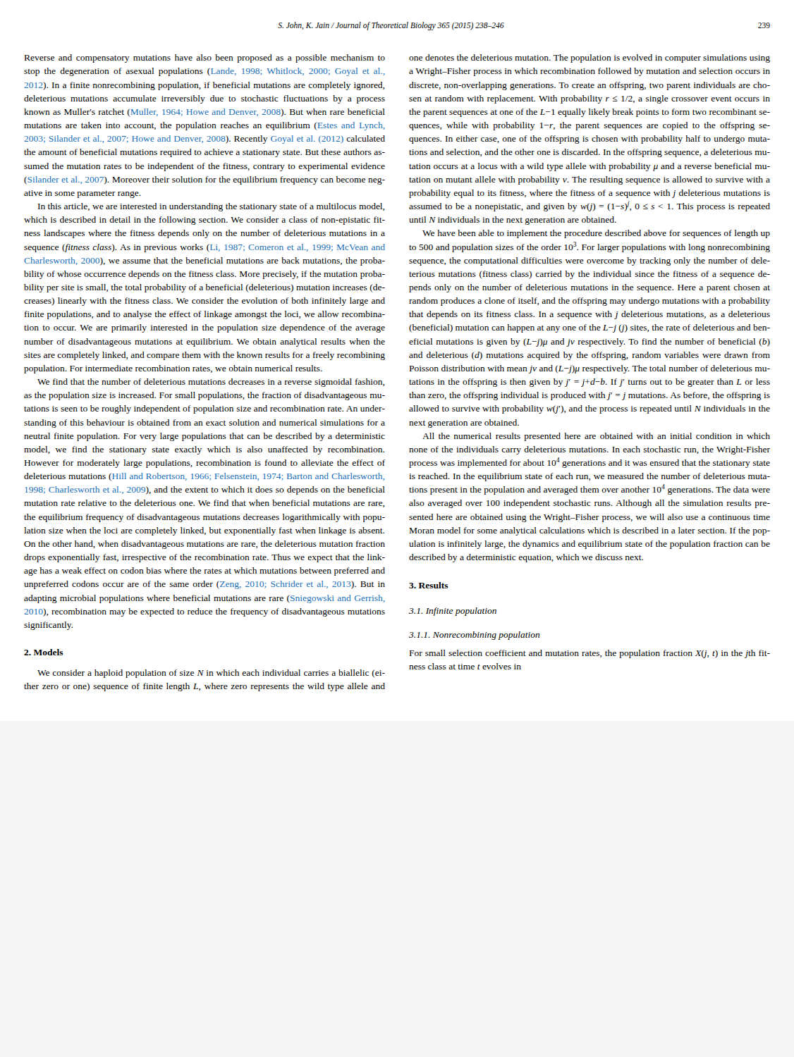S. John, K. Jain / Journal of Theoretical Biology 365 (2015) 238–246 239
Reverse and compensatory mutations have also been proposed as a possible mechanism to stop the degeneration of asexual populations (Lande, 1998; Whitlock, 2000; Goyal et al., 2012). In a finite nonrecombining population, if beneficial mutations are completely ignored, deleterious mutations accumulate irreversibly due to stochastic fluctuations by a process known as Muller's ratchet (Muller, 1964; Howe and Denver, 2008). But when rare beneficial mutations are taken into account, the population reaches an equilibrium (Estes and Lynch, 2003; Silander et al., 2007; Howe and Denver, 2008). Recently Goyal et al. (2012) calculated the amount of beneficial mutations required to achieve a stationary state. But these authors assumed the mutation rates to be independent of the fitness, contrary to experimental evidence (Silander et al., 2007). Moreover their solution for the equilibrium frequency can become negative in some parameter range.
In this article, we are interested in understanding the stationary state of a multilocus model, which is described in detail in the following section. We consider a class of non-epistatic fitness landscapes where the fitness depends only on the number of deleterious mutations in a sequence (fitness class). As in previous works (Li, 1987; Comeron et al., 1999; McVean and Charlesworth, 2000), we assume that the beneficial mutations are back mutations, the probability of whose occurrence depends on the fitness class. More precisely, if the mutation probability per site is small, the total probability of a beneficial (deleterious) mutation increases (decreases) linearly with the fitness class. We consider the evolution of both infinitely large and finite populations, and to analyse the effect of linkage amongst the loci, we allow recombination to occur. We are primarily interested in the population size dependence of the average number of disadvantageous mutations at equilibrium. We obtain analytical results when the sites are completely linked, and compare them with the known results for a freely recombining population. For intermediate recombination rates, we obtain numerical results.
We find that the number of deleterious mutations decreases in a reverse sigmoidal fashion, as the population size is increased. For small populations, the fraction of disadvantageous mutations is seen to be roughly independent of population size and recombination rate. An understanding of this behaviour is obtained from an exact solution and numerical simulations for a neutral finite population. For very large populations that can be described by a deterministic model, we find the stationary state exactly which is also unaffected by recombination. However for moderately large populations, recombination is found to alleviate the effect of deleterious mutations (Hill and Robertson, 1966; Felsenstein, 1974; Barton and Charlesworth, 1998; Charlesworth et al., 2009), and the extent to which it does so depends on the beneficial mutation rate relative to the deleterious one. We find that when beneficial mutations are rare, the equilibrium frequency of disadvantageous mutations decreases logarithmically with population size when the loci are completely linked, but exponentially fast when linkage is absent. On the other hand, when disadvantageous mutations are rare, the deleterious mutation fraction drops exponentially fast, irrespective of the recombination rate. Thus we expect that the linkage has a weak effect on codon bias where the rates at which mutations between preferred and unpreferred codons occur are of the same order (Zeng, 2010; Schrider et al., 2013). But in adapting microbial populations where beneficial mutations are rare (Sniegowski and Gerrish, 2010), recombination may be expected to reduce the frequency of disadvantageous mutations significantly.
2. Models
We consider a haploid population of size N in which each individual carries a biallelic (either zero or one) sequence of finite length L, where zero represents the wild type allele and one denotes the deleterious mutation. The population is evolved in computer simulations using a Wright–Fisher process in which recombination followed by mutation and selection occurs in discrete, non-overlapping generations. To create an offspring, two parent individuals are chosen at random with replacement. With probability r ≤ 1/2, a single crossover event occurs in the parent sequences at one of the L−1 equally likely break points to form two recombinant sequences, while with probability 1−r, the parent sequences are copied to the offspring sequences. In either case, one of the offspring is chosen with probability half to undergo mutations and selection, and the other one is discarded. In the offspring sequence, a deleterious mutation occurs at a locus with a wild type allele with probability μ and a reverse beneficial mutation on mutant allele with probability ν. The resulting sequence is allowed to survive with a probability equal to its fitness, where the fitness of a sequence with j deleterious mutations is assumed to be a nonepistatic, and given by w(j) = (1−s)j, 0 ≤ s < 1. This process is repeated until N individuals in the next generation are obtained.
We have been able to implement the procedure described above for sequences of length up to 500 and population sizes of the order 103. For larger populations with long nonrecombining sequence, the computational difficulties were overcome by tracking only the number of deleterious mutations (fitness class) carried by the individual since the fitness of a sequence depends only on the number of deleterious mutations in the sequence. Here a parent chosen at random produces a clone of itself, and the offspring may undergo mutations with a probability that depends on its fitness class. In a sequence with j deleterious mutations, as a deleterious (beneficial) mutation can happen at any one of the L−j (j) sites, the rate of deleterious and beneficial mutations is given by (L−j)μ and jν respectively. To find the number of beneficial (b) and deleterious (d) mutations acquired by the offspring, random variables were drawn from Poisson distribution with mean jν and (L−j)μ respectively. The total number of deleterious mutations in the offspring is then given by j′ = j+d−b. If j′ turns out to be greater than L or less than zero, the offspring individual is produced with j′ = j mutations. As before, the offspring is allowed to survive with probability w(j′), and the process is repeated until N individuals in the next generation are obtained.
All the numerical results presented here are obtained with an initial condition in which none of the individuals carry deleterious mutations. In each stochastic run, the Wright-Fisher process was implemented for about 104 generations and it was ensured that the stationary state is reached. In the equilibrium state of each run, we measured the number of deleterious mutations present in the population and averaged them over another 104 generations. The data were also averaged over 100 independent stochastic runs. Although all the simulation results presented here are obtained using the Wright–Fisher process, we will also use a continuous time Moran model for some analytical calculations which is described in a later section. If the population is infinitely large, the dynamics and equilibrium state of the population fraction can be described by a deterministic equation, which we discuss next.
3. Results
3.1. Infinite population
3.1.1. Nonrecombining population
For small selection coefficient and mutation rates, the population fraction X(j, t) in the jth fitness class at time t evolves in